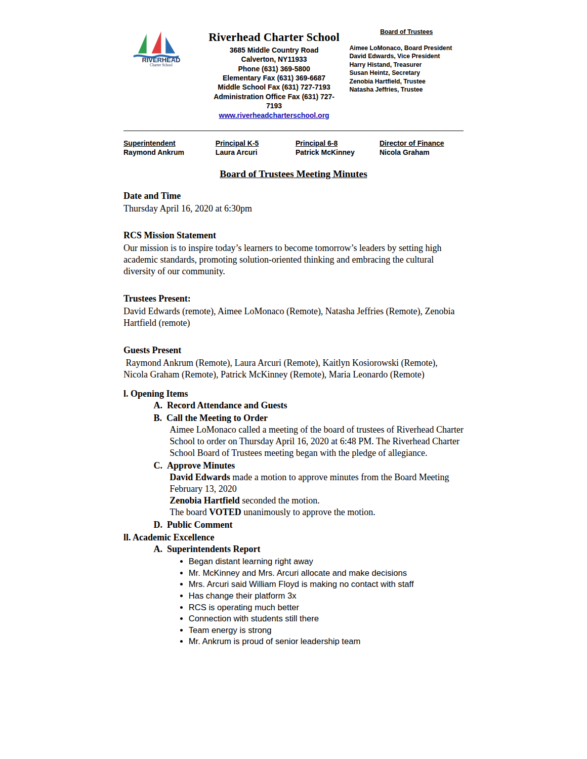RIVERHEAD Charter School
Riverhead Charter School
3685 Middle Country Road
Calverton, NY11933
Phone (631) 369-5800
Elementary Fax (631) 369-6687
Middle School Fax (631) 727-7193
Administration Office Fax (631) 727-7193
www.riverheadcharterschool.org
Board of Trustees
Aimee LoMonaco, Board President
David Edwards, Vice President
Harry Histand, Treasurer
Susan Heintz, Secretary
Zenobia Hartfield, Trustee
Natasha Jeffries, Trustee
Superintendent Raymond Ankrum
Principal K-5 Laura Arcuri
Principal 6-8 Patrick McKinney
Director of Finance Nicola Graham
Board of Trustees Meeting Minutes
Date and Time
Thursday April 16, 2020 at 6:30pm
RCS Mission Statement
Our mission is to inspire today’s learners to become tomorrow’s leaders by setting high academic standards, promoting solution-oriented thinking and embracing the cultural diversity of our community.
Trustees Present:
David Edwards (remote), Aimee LoMonaco (Remote), Natasha Jeffries (Remote), Zenobia Hartfield (remote)
Guests Present
Raymond Ankrum (Remote), Laura Arcuri (Remote), Kaitlyn Kosiorowski (Remote), Nicola Graham (Remote), Patrick McKinney (Remote), Maria Leonardo (Remote)
l. Opening Items
A. Record Attendance and Guests
B. Call the Meeting to Order
Aimee LoMonaco called a meeting of the board of trustees of Riverhead Charter School to order on Thursday April 16, 2020 at 6:48 PM. The Riverhead Charter School Board of Trustees meeting began with the pledge of allegiance.
C. Approve Minutes
David Edwards made a motion to approve minutes from the Board Meeting February 13, 2020
Zenobia Hartfield seconded the motion.
The board VOTED unanimously to approve the motion.
D. Public Comment
ll. Academic Excellence
A. Superintendents Report
Began distant learning right away
Mr. McKinney and Mrs. Arcuri allocate and make decisions
Mrs. Arcuri said William Floyd is making no contact with staff
Has change their platform 3x
RCS is operating much better
Connection with students still there
Team energy is strong
Mr. Ankrum is proud of senior leadership team